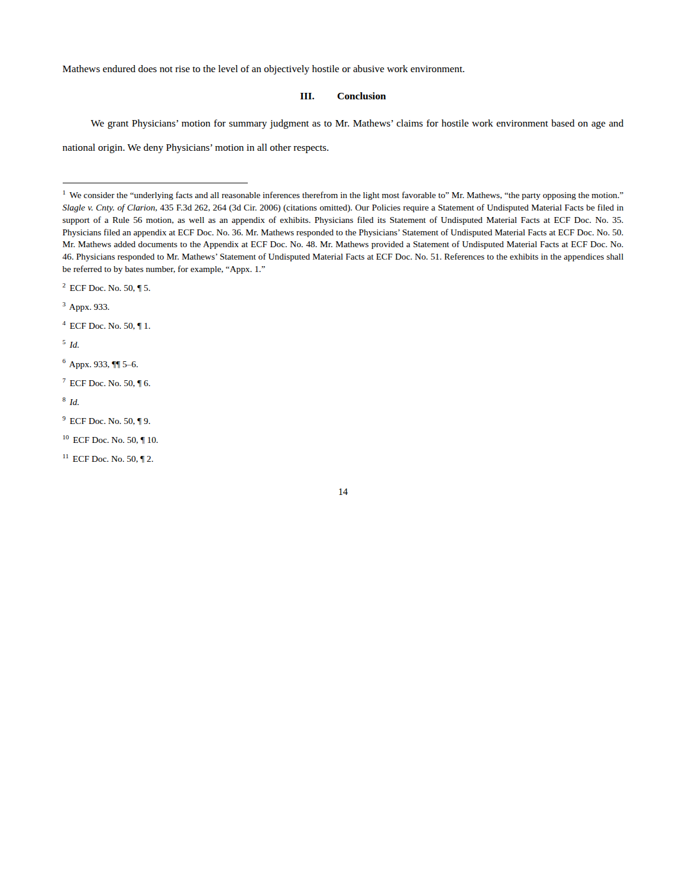Mathews endured does not rise to the level of an objectively hostile or abusive work environment.
III. Conclusion
We grant Physicians’ motion for summary judgment as to Mr. Mathews’ claims for hostile work environment based on age and national origin. We deny Physicians’ motion in all other respects.
1 We consider the “underlying facts and all reasonable inferences therefrom in the light most favorable to” Mr. Mathews, “the party opposing the motion.” Slagle v. Cnty. of Clarion, 435 F.3d 262, 264 (3d Cir. 2006) (citations omitted). Our Policies require a Statement of Undisputed Material Facts be filed in support of a Rule 56 motion, as well as an appendix of exhibits. Physicians filed its Statement of Undisputed Material Facts at ECF Doc. No. 35. Physicians filed an appendix at ECF Doc. No. 36. Mr. Mathews responded to the Physicians’ Statement of Undisputed Material Facts at ECF Doc. No. 50. Mr. Mathews added documents to the Appendix at ECF Doc. No. 48. Mr. Mathews provided a Statement of Undisputed Material Facts at ECF Doc. No. 46. Physicians responded to Mr. Mathews’ Statement of Undisputed Material Facts at ECF Doc. No. 51. References to the exhibits in the appendices shall be referred to by bates number, for example, “Appx. 1.”
2 ECF Doc. No. 50, ¶ 5.
3 Appx. 933.
4 ECF Doc. No. 50, ¶ 1.
5 Id.
6 Appx. 933, ¶¶ 5–6.
7 ECF Doc. No. 50, ¶ 6.
8 Id.
9 ECF Doc. No. 50, ¶ 9.
10 ECF Doc. No. 50, ¶ 10.
11 ECF Doc. No. 50, ¶ 2.
14